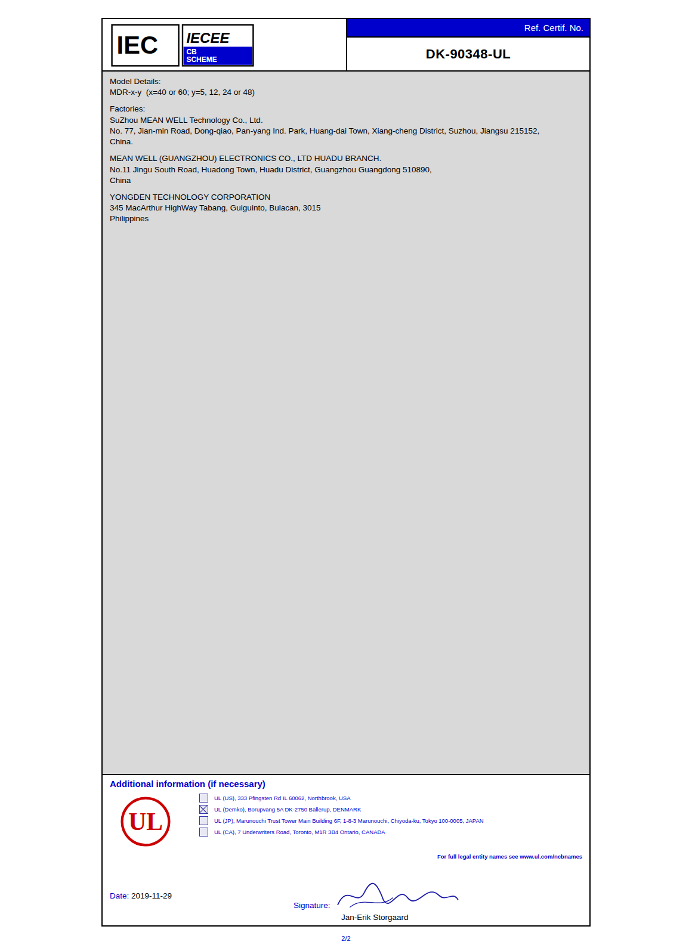Ref. Certif. No.
DK-90348-UL
Model Details:
MDR-x-y (x=40 or 60; y=5, 12, 24 or 48)
Factories:
SuZhou MEAN WELL Technology Co., Ltd.
No. 77, Jian-min Road, Dong-qiao, Pan-yang Ind. Park, Huang-dai Town, Xiang-cheng District, Suzhou, Jiangsu 215152,
China.
MEAN WELL (GUANGZHOU) ELECTRONICS CO., LTD HUADU BRANCH.
No.11 Jingu South Road, Huadong Town, Huadu District, Guangzhou Guangdong 510890,
China
YONGDEN TECHNOLOGY CORPORATION
345 MacArthur HighWay Tabang, Guiguinto, Bulacan, 3015
Philippines
Additional information (if necessary)
UL (US), 333 Pfingsten Rd IL 60062, Northbrook, USA
UL (Demko), Borupvang 5A DK-2750 Ballerup, DENMARK
UL (JP), Marunouchi Trust Tower Main Building 6F, 1-8-3 Marunouchi, Chiyoda-ku, Tokyo 100-0005, JAPAN
UL (CA), 7 Underwriters Road, Toronto, M1R 3B4 Ontario, CANADA
For full legal entity names see www.ul.com/ncbnames
Date: 2019-11-29
Signature:
Jan-Erik Storgaard
2/2